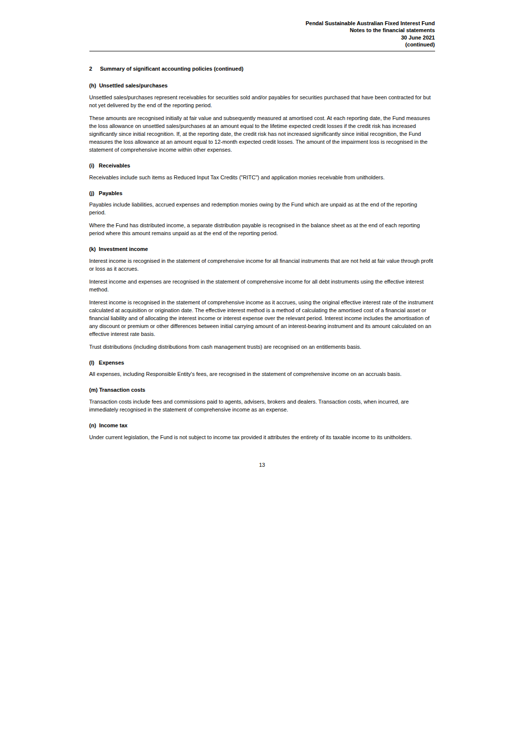Pendal Sustainable Australian Fixed Interest Fund
Notes to the financial statements
30 June 2021
(continued)
2 Summary of significant accounting policies (continued)
(h) Unsettled sales/purchases
Unsettled sales/purchases represent receivables for securities sold and/or payables for securities purchased that have been contracted for but not yet delivered by the end of the reporting period.
These amounts are recognised initially at fair value and subsequently measured at amortised cost. At each reporting date, the Fund measures the loss allowance on unsettled sales/purchases at an amount equal to the lifetime expected credit losses if the credit risk has increased significantly since initial recognition. If, at the reporting date, the credit risk has not increased significantly since initial recognition, the Fund measures the loss allowance at an amount equal to 12-month expected credit losses. The amount of the impairment loss is recognised in the statement of comprehensive income within other expenses.
(i) Receivables
Receivables include such items as Reduced Input Tax Credits ("RITC") and application monies receivable from unitholders.
(j) Payables
Payables include liabilities, accrued expenses and redemption monies owing by the Fund which are unpaid as at the end of the reporting period.
Where the Fund has distributed income, a separate distribution payable is recognised in the balance sheet as at the end of each reporting period where this amount remains unpaid as at the end of the reporting period.
(k) Investment income
Interest income is recognised in the statement of comprehensive income for all financial instruments that are not held at fair value through profit or loss as it accrues.
Interest income and expenses are recognised in the statement of comprehensive income for all debt instruments using the effective interest method.
Interest income is recognised in the statement of comprehensive income as it accrues, using the original effective interest rate of the instrument calculated at acquisition or origination date. The effective interest method is a method of calculating the amortised cost of a financial asset or financial liability and of allocating the interest income or interest expense over the relevant period. Interest income includes the amortisation of any discount or premium or other differences between initial carrying amount of an interest-bearing instrument and its amount calculated on an effective interest rate basis.
Trust distributions (including distributions from cash management trusts) are recognised on an entitlements basis.
(l) Expenses
All expenses, including Responsible Entity's fees, are recognised in the statement of comprehensive income on an accruals basis.
(m) Transaction costs
Transaction costs include fees and commissions paid to agents, advisers, brokers and dealers. Transaction costs, when incurred, are immediately recognised in the statement of comprehensive income as an expense.
(n) Income tax
Under current legislation, the Fund is not subject to income tax provided it attributes the entirety of its taxable income to its unitholders.
13